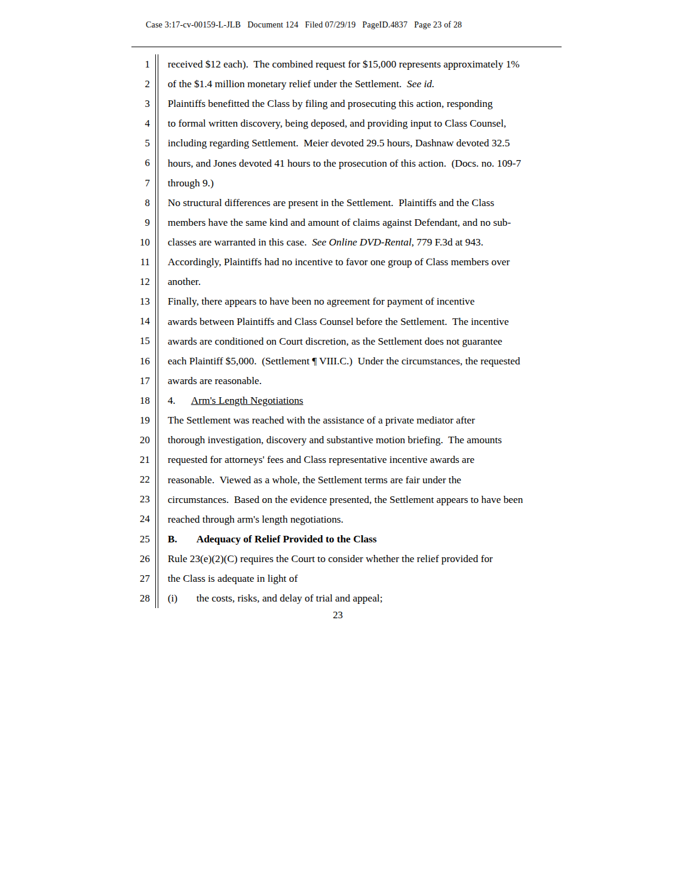Case 3:17-cv-00159-L-JLB Document 124 Filed 07/29/19 PageID.4837 Page 23 of 28
1
2
3
4
5
6
7
8
9
10
11
12
13
14
15
16
17
18
19
20
21
22
23
24
25
26
27
28
received $12 each). The combined request for $15,000 represents approximately 1%
of the $1.4 million monetary relief under the Settlement. See id.
Plaintiffs benefitted the Class by filing and prosecuting this action, responding
to formal written discovery, being deposed, and providing input to Class Counsel,
including regarding Settlement. Meier devoted 29.5 hours, Dashnaw devoted 32.5
hours, and Jones devoted 41 hours to the prosecution of this action. (Docs. no. 109-7
through 9.)
No structural differences are present in the Settlement. Plaintiffs and the Class
members have the same kind and amount of claims against Defendant, and no sub-
classes are warranted in this case. See Online DVD-Rental, 779 F.3d at 943.
Accordingly, Plaintiffs had no incentive to favor one group of Class members over
another.
Finally, there appears to have been no agreement for payment of incentive
awards between Plaintiffs and Class Counsel before the Settlement. The incentive
awards are conditioned on Court discretion, as the Settlement does not guarantee
each Plaintiff $5,000. (Settlement ¶ VIII.C.) Under the circumstances, the requested
awards are reasonable.
4. Arm's Length Negotiations
The Settlement was reached with the assistance of a private mediator after
thorough investigation, discovery and substantive motion briefing. The amounts
requested for attorneys' fees and Class representative incentive awards are
reasonable. Viewed as a whole, the Settlement terms are fair under the
circumstances. Based on the evidence presented, the Settlement appears to have been
reached through arm's length negotiations.
B. Adequacy of Relief Provided to the Class
Rule 23(e)(2)(C) requires the Court to consider whether the relief provided for
the Class is adequate in light of
(i) the costs, risks, and delay of trial and appeal;
23